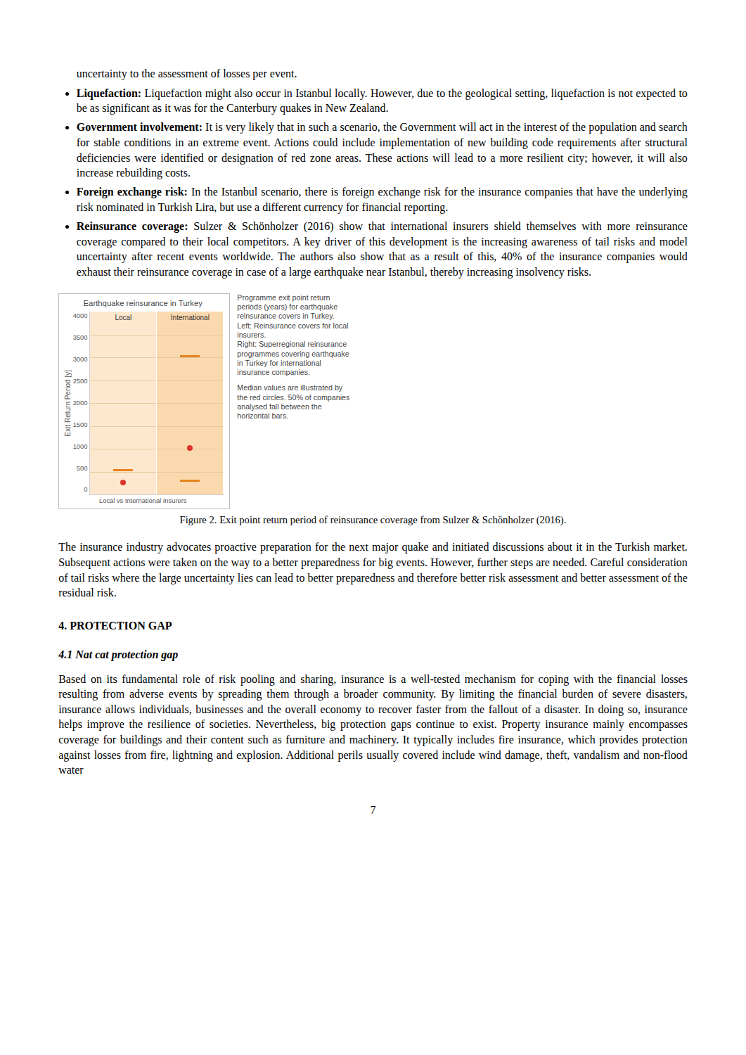uncertainty to the assessment of losses per event.
Liquefaction: Liquefaction might also occur in Istanbul locally. However, due to the geological setting, liquefaction is not expected to be as significant as it was for the Canterbury quakes in New Zealand.
Government involvement: It is very likely that in such a scenario, the Government will act in the interest of the population and search for stable conditions in an extreme event. Actions could include implementation of new building code requirements after structural deficiencies were identified or designation of red zone areas. These actions will lead to a more resilient city; however, it will also increase rebuilding costs.
Foreign exchange risk: In the Istanbul scenario, there is foreign exchange risk for the insurance companies that have the underlying risk nominated in Turkish Lira, but use a different currency for financial reporting.
Reinsurance coverage: Sulzer & Schönholzer (2016) show that international insurers shield themselves with more reinsurance coverage compared to their local competitors. A key driver of this development is the increasing awareness of tail risks and model uncertainty after recent events worldwide. The authors also show that as a result of this, 40% of the insurance companies would exhaust their reinsurance coverage in case of a large earthquake near Istanbul, thereby increasing insolvency risks.
Earthquake reinsurance in Turkey
Exit Return Period [y]
4000 3500 3000 2500 2000 1500 1000 500 0
Local
International
Local vs International Insurers
Programme exit point return periods (years) for earthquake reinsurance covers in Turkey.
Left: Reinsurance covers for local insurers.
Right: Superregional reinsurance programmes covering earthquake in Turkey for international insurance companies.
Median values are illustrated by the red circles. 50% of companies analysed fall between the horizontal bars.
Figure 2. Exit point return period of reinsurance coverage from Sulzer & Schönholzer (2016).
The insurance industry advocates proactive preparation for the next major quake and initiated discussions about it in the Turkish market. Subsequent actions were taken on the way to a better preparedness for big events. However, further steps are needed. Careful consideration of tail risks where the large uncertainty lies can lead to better preparedness and therefore better risk assessment and better assessment of the residual risk.
4. PROTECTION GAP
4.1 Nat cat protection gap
Based on its fundamental role of risk pooling and sharing, insurance is a well-tested mechanism for coping with the financial losses resulting from adverse events by spreading them through a broader community. By limiting the financial burden of severe disasters, insurance allows individuals, businesses and the overall economy to recover faster from the fallout of a disaster. In doing so, insurance helps improve the resilience of societies. Nevertheless, big protection gaps continue to exist. Property insurance mainly encompasses coverage for buildings and their content such as furniture and machinery. It typically includes fire insurance, which provides protection against losses from fire, lightning and explosion. Additional perils usually covered include wind damage, theft, vandalism and non-flood water
7